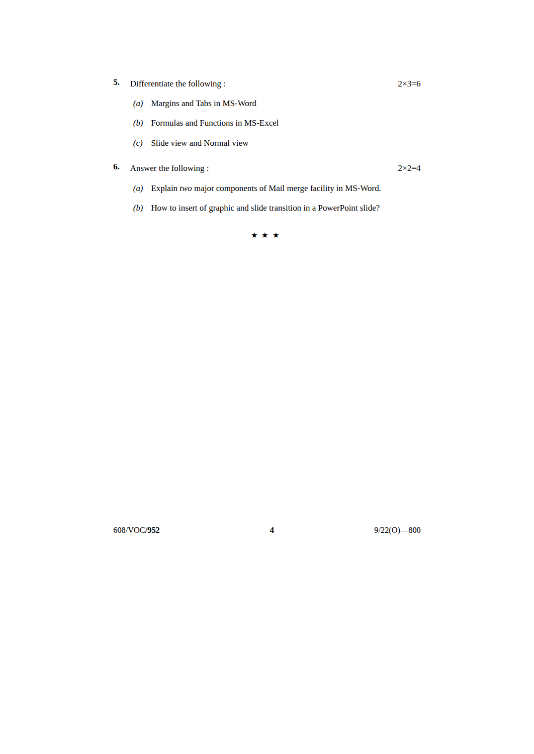5.
Differentiate the following : 2×3=6
(a) Margins and Tabs in MS-Word
(b) Formulas and Functions in MS-Excel
(c) Slide view and Normal view
6.
Answer the following : 2×2=4
(a) Explain two major components of Mail merge facility in MS-Word.
(b) How to insert of graphic and slide transition in a PowerPoint slide?
★★★
608/VOC/952
4
9/22(O)—800